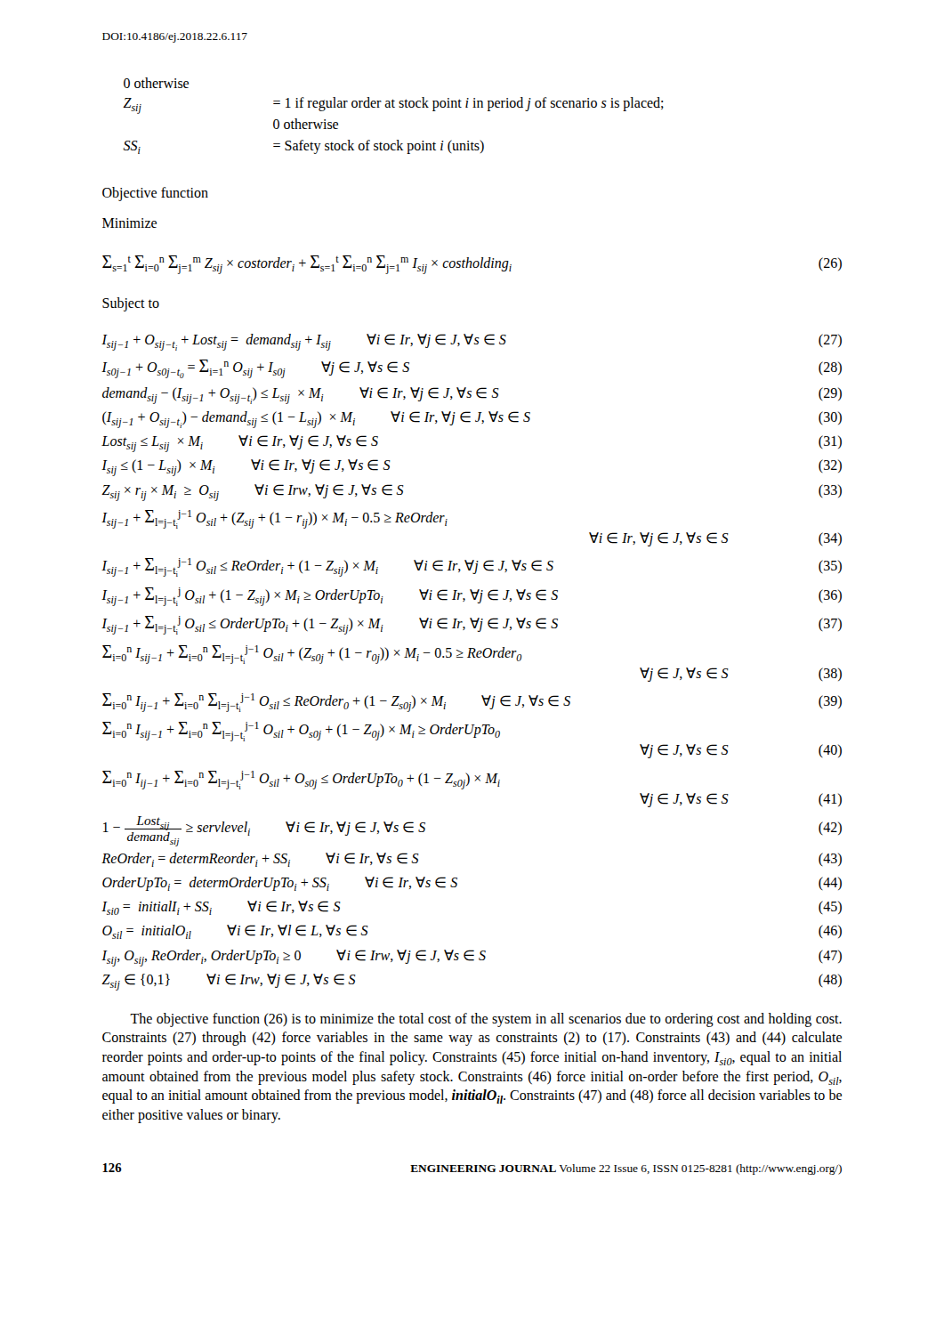DOI:10.4186/ej.2018.22.6.117
0 otherwise
| Z sij | = 1 if regular order at stock point i in period j of scenario s is placed; |
| | 0 otherwise |
| SS i | = Safety stock of stock point i (units) |
Objective function
Minimize
Σs=1t Σi=0n Σj=1m Zsij × costorderi + Σs=1t Σi=0n Σj=1m Isij × costholdingi
(26)
Subject to
Isij−1 + Osij−ti + Lostsij = demandsij + Isij
∀i ∈ Ir, ∀j ∈ J, ∀s ∈ S
(27)
Is0j−1 + Os0j−t0 = Σi=1n Osij + Is0j
∀j ∈ J, ∀s ∈ S
(28)
demandsij − (Isij−1 + Osij−ti) ≤ Lsij × Mi
∀i ∈ Ir, ∀j ∈ J, ∀s ∈ S
(29)
(Isij−1 + Osij−ti) − demandsij ≤ (1 − Lsij) × Mi
∀i ∈ Ir, ∀j ∈ J, ∀s ∈ S
(30)
Lostsij ≤ Lsij × Mi
∀i ∈ Ir, ∀j ∈ J, ∀s ∈ S
(31)
Isij ≤ (1 − Lsij) × Mi
∀i ∈ Ir, ∀j ∈ J, ∀s ∈ S
(32)
Zsij × rij × Mi ≥ Osij
∀i ∈ Irw, ∀j ∈ J, ∀s ∈ S
(33)
Isij−1 + Σl=j−tij−1 Osil + (Zsij + (1 − rij)) × Mi − 0.5 ≥ ReOrderi
∀i ∈ Ir, ∀j ∈ J, ∀s ∈ S
(34)
Isij−1 + Σl=j−tij−1 Osil ≤ ReOrderi + (1 − Zsij) × Mi
∀i ∈ Ir, ∀j ∈ J, ∀s ∈ S
(35)
Isij−1 + Σl=j−tij Osil + (1 − Zsij) × Mi ≥ OrderUpToi
∀i ∈ Ir, ∀j ∈ J, ∀s ∈ S
(36)
Isij−1 + Σl=j−tij Osil ≤ OrderUpToi + (1 − Zsij) × Mi
∀i ∈ Ir, ∀j ∈ J, ∀s ∈ S
(37)
Σi=0n Isij−1 + Σi=0n Σl=j−tij−1 Osil + (Zs0j + (1 − r0j)) × Mi − 0.5 ≥ ReOrder0
∀j ∈ J, ∀s ∈ S
(38)
Σi=0n Iij−1 + Σi=0n Σl=j−tij−1 Osil ≤ ReOrder0 + (1 − Zs0j) × Mi
∀j ∈ J, ∀s ∈ S
(39)
Σi=0n Isij−1 + Σi=0n Σl=j−tij−1 Osil + Os0j + (1 − Z0j) × Mi ≥ OrderUpTo0
∀j ∈ J, ∀s ∈ S
(40)
Σi=0n Iij−1 + Σi=0n Σl=j−tij−1 Osil + Os0j ≤ OrderUpTo0 + (1 − Zs0j) × Mi
∀j ∈ J, ∀s ∈ S
(41)
1 − Lostsij demandsij ≥ servleveli
∀i ∈ Ir, ∀j ∈ J, ∀s ∈ S
(42)
ReOrderi = determReorderi + SSi
∀i ∈ Ir, ∀s ∈ S
(43)
OrderUpToi = determOrderUpToi + SSi
∀i ∈ Ir, ∀s ∈ S
(44)
Isi0 = initialIi + SSi
∀i ∈ Ir, ∀s ∈ S
(45)
Osil = initialOil
∀i ∈ Ir, ∀l ∈ L, ∀s ∈ S
(46)
Isij, Osij, ReOrderi, OrderUpToi ≥ 0
∀i ∈ Irw, ∀j ∈ J, ∀s ∈ S
(47)
Zsij ∈ {0,1}
∀i ∈ Irw, ∀j ∈ J, ∀s ∈ S
(48)
The objective function (26) is to minimize the total cost of the system in all scenarios due to ordering cost and holding cost. Constraints (27) through (42) force variables in the same way as constraints (2) to (17). Constraints (43) and (44) calculate reorder points and order-up-to points of the final policy. Constraints (45) force initial on-hand inventory, Isi0, equal to an initial amount obtained from the previous model plus safety stock. Constraints (46) force initial on-order before the first period, Osil, equal to an initial amount obtained from the previous model, initialOil. Constraints (47) and (48) force all decision variables to be either positive values or binary.
126
ENGINEERING JOURNAL Volume 22 Issue 6, ISSN 0125-8281 (http://www.engj.org/)